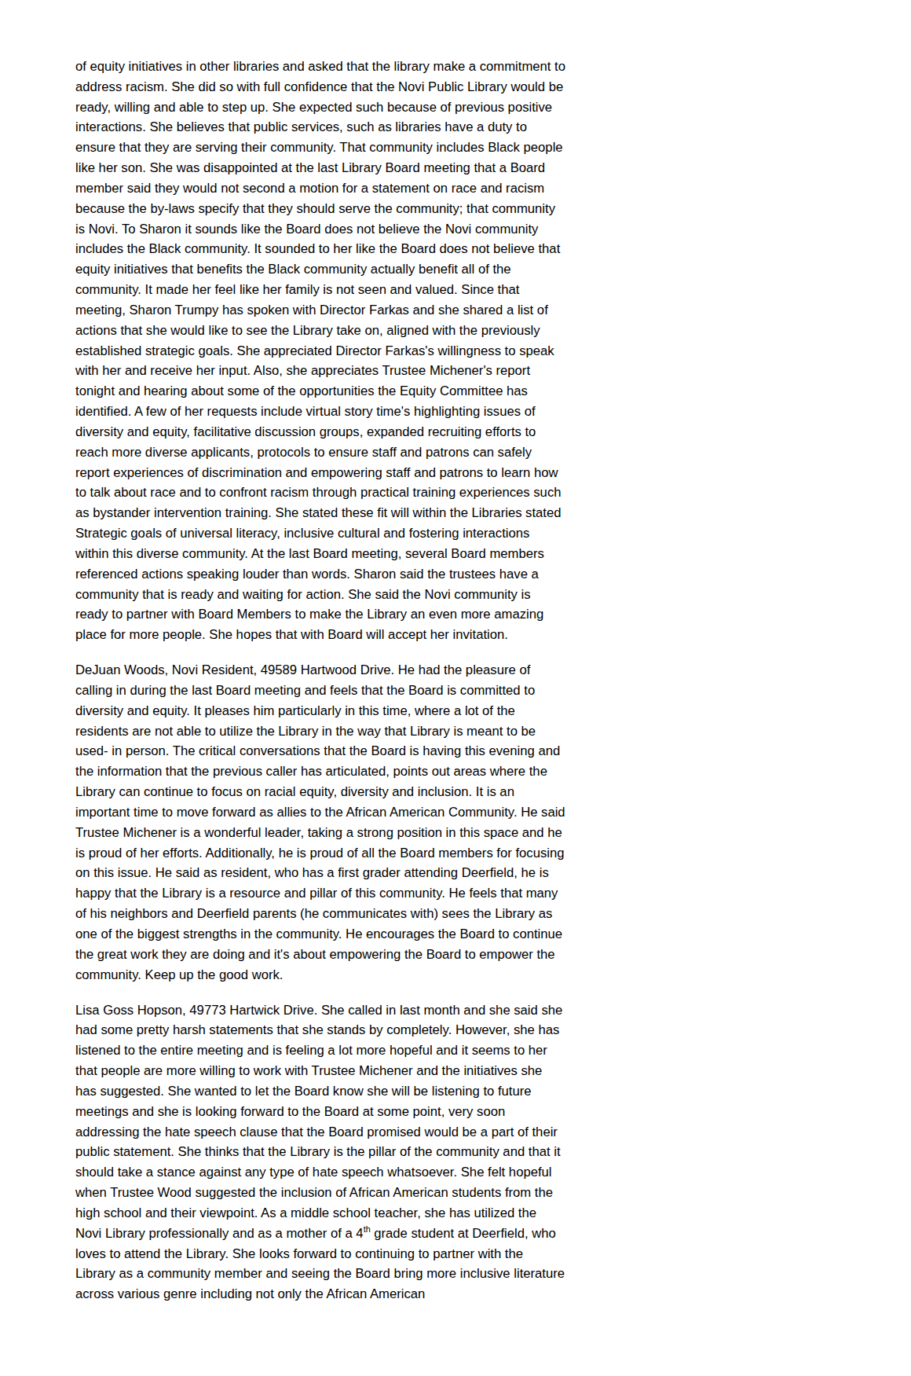of equity initiatives in other libraries and asked that the library make a commitment to address racism. She did so with full confidence that the Novi Public Library would be ready, willing and able to step up. She expected such because of previous positive interactions. She believes that public services, such as libraries have a duty to ensure that they are serving their community. That community includes Black people like her son. She was disappointed at the last Library Board meeting that a Board member said they would not second a motion for a statement on race and racism because the by-laws specify that they should serve the community; that community is Novi. To Sharon it sounds like the Board does not believe the Novi community includes the Black community. It sounded to her like the Board does not believe that equity initiatives that benefits the Black community actually benefit all of the community. It made her feel like her family is not seen and valued. Since that meeting, Sharon Trumpy has spoken with Director Farkas and she shared a list of actions that she would like to see the Library take on, aligned with the previously established strategic goals. She appreciated Director Farkas's willingness to speak with her and receive her input. Also, she appreciates Trustee Michener's report tonight and hearing about some of the opportunities the Equity Committee has identified. A few of her requests include virtual story time's highlighting issues of diversity and equity, facilitative discussion groups, expanded recruiting efforts to reach more diverse applicants, protocols to ensure staff and patrons can safely report experiences of discrimination and empowering staff and patrons to learn how to talk about race and to confront racism through practical training experiences such as bystander intervention training. She stated these fit will within the Libraries stated Strategic goals of universal literacy, inclusive cultural and fostering interactions within this diverse community. At the last Board meeting, several Board members referenced actions speaking louder than words. Sharon said the trustees have a community that is ready and waiting for action. She said the Novi community is ready to partner with Board Members to make the Library an even more amazing place for more people. She hopes that with Board will accept her invitation.
DeJuan Woods, Novi Resident, 49589 Hartwood Drive. He had the pleasure of calling in during the last Board meeting and feels that the Board is committed to diversity and equity. It pleases him particularly in this time, where a lot of the residents are not able to utilize the Library in the way that Library is meant to be used- in person. The critical conversations that the Board is having this evening and the information that the previous caller has articulated, points out areas where the Library can continue to focus on racial equity, diversity and inclusion. It is an important time to move forward as allies to the African American Community. He said Trustee Michener is a wonderful leader, taking a strong position in this space and he is proud of her efforts. Additionally, he is proud of all the Board members for focusing on this issue. He said as resident, who has a first grader attending Deerfield, he is happy that the Library is a resource and pillar of this community. He feels that many of his neighbors and Deerfield parents (he communicates with) sees the Library as one of the biggest strengths in the community. He encourages the Board to continue the great work they are doing and it's about empowering the Board to empower the community. Keep up the good work.
Lisa Goss Hopson, 49773 Hartwick Drive. She called in last month and she said she had some pretty harsh statements that she stands by completely. However, she has listened to the entire meeting and is feeling a lot more hopeful and it seems to her that people are more willing to work with Trustee Michener and the initiatives she has suggested. She wanted to let the Board know she will be listening to future meetings and she is looking forward to the Board at some point, very soon addressing the hate speech clause that the Board promised would be a part of their public statement. She thinks that the Library is the pillar of the community and that it should take a stance against any type of hate speech whatsoever. She felt hopeful when Trustee Wood suggested the inclusion of African American students from the high school and their viewpoint. As a middle school teacher, she has utilized the Novi Library professionally and as a mother of a 4th grade student at Deerfield, who loves to attend the Library. She looks forward to continuing to partner with the Library as a community member and seeing the Board bring more inclusive literature across various genre including not only the African American